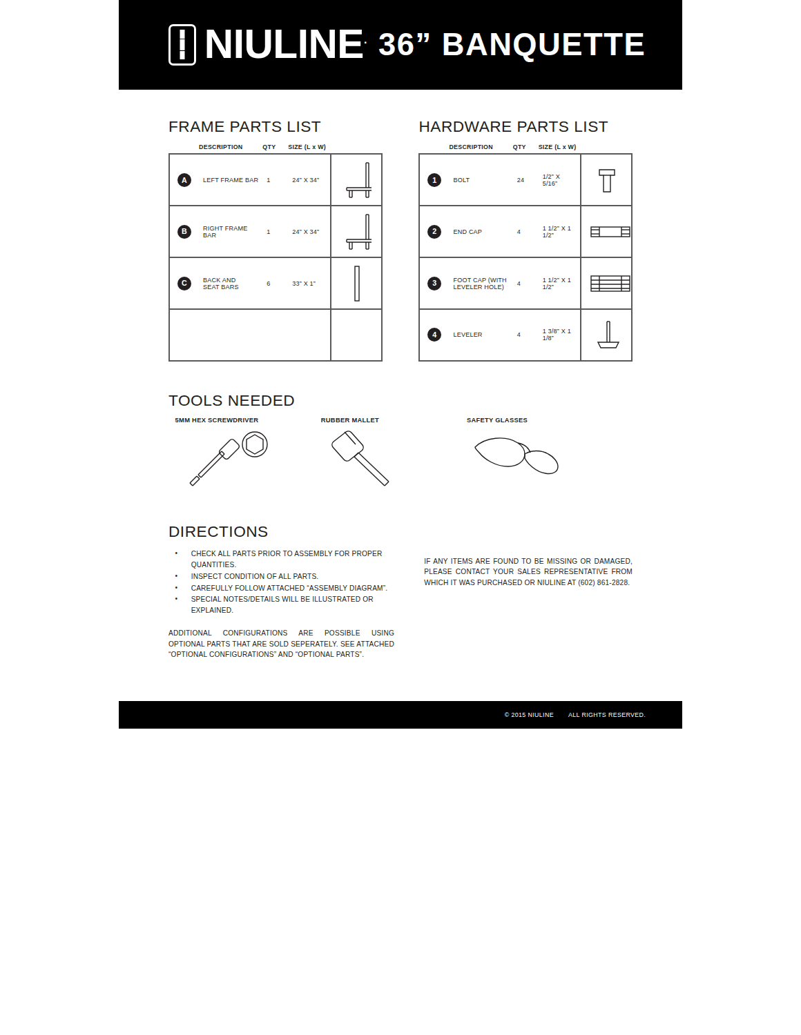NIULINE.
36” BANQUETTE
FRAME PARTS LIST
| | DESCRIPTION | QTY | SIZE (L x W) | |
| --- | --- | --- | --- | --- |
| A | LEFT FRAME BAR | 1 | 24” X 34” | |
| B | RIGHT FRAME BAR | 1 | 24” X 34” | |
| C | BACK AND SEAT BARS | 6 | 33” X 1” | |
HARDWARE PARTS LIST
| | DESCRIPTION | QTY | SIZE (L x W) | |
| --- | --- | --- | --- | --- |
| 1 | BOLT | 24 | 1/2” X 5/16” | |
| 2 | END CAP | 4 | 1 1/2” X 1 1/2” | |
| 3 | FOOT CAP (WITH LEVELER HOLE) | 4 | 1 1/2” X 1 1/2” | |
| 4 | LEVELER | 4 | 1 3/8” X 1 1/8” | |
TOOLS NEEDED
5MM HEX SCREWDRIVER
RUBBER MALLET
SAFETY GLASSES
DIRECTIONS
CHECK ALL PARTS PRIOR TO ASSEMBLY FOR PROPER QUANTITIES.
INSPECT CONDITION OF ALL PARTS.
CAREFULLY FOLLOW ATTACHED “ASSEMBLY DIAGRAM”.
SPECIAL NOTES/DETAILS WILL BE ILLUSTRATED OR EXPLAINED.
ADDITIONAL CONFIGURATIONS ARE POSSIBLE USING OPTIONAL PARTS THAT ARE SOLD SEPERATELY. SEE ATTACHED “OPTIONAL CONFIGURATIONS” AND “OPTIONAL PARTS”.
IF ANY ITEMS ARE FOUND TO BE MISSING OR DAMAGED, PLEASE CONTACT YOUR SALES REPRESENTATIVE FROM WHICH IT WAS PURCHASED OR NIULINE AT (602) 861-2828.
© 2015 NIULINE ALL RIGHTS RESERVED.